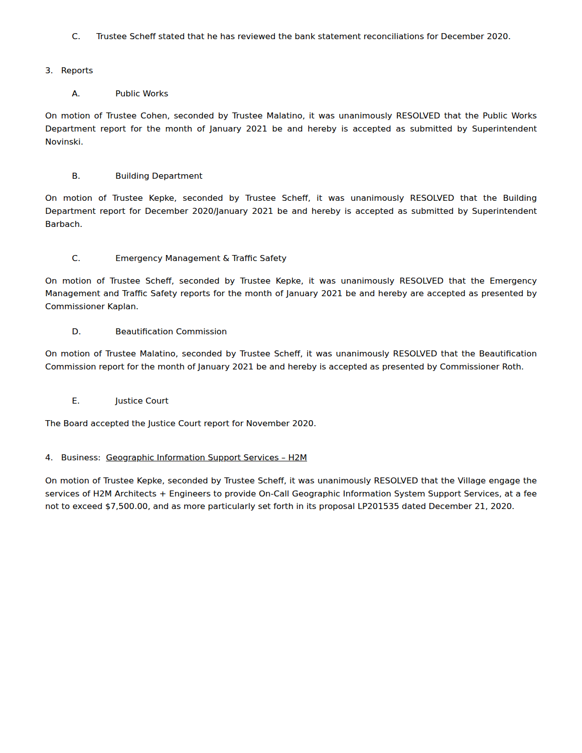C. Trustee Scheff stated that he has reviewed the bank statement reconciliations for December 2020.
3. Reports
A. Public Works
On motion of Trustee Cohen, seconded by Trustee Malatino, it was unanimously RESOLVED that the Public Works Department report for the month of January 2021 be and hereby is accepted as submitted by Superintendent Novinski.
B. Building Department
On motion of Trustee Kepke, seconded by Trustee Scheff, it was unanimously RESOLVED that the Building Department report for December 2020/January 2021 be and hereby is accepted as submitted by Superintendent Barbach.
C. Emergency Management & Traffic Safety
On motion of Trustee Scheff, seconded by Trustee Kepke, it was unanimously RESOLVED that the Emergency Management and Traffic Safety reports for the month of January 2021 be and hereby are accepted as presented by Commissioner Kaplan.
D. Beautification Commission
On motion of Trustee Malatino, seconded by Trustee Scheff, it was unanimously RESOLVED that the Beautification Commission report for the month of January 2021 be and hereby is accepted as presented by Commissioner Roth.
E. Justice Court
The Board accepted the Justice Court report for November 2020.
4. Business: Geographic Information Support Services – H2M
On motion of Trustee Kepke, seconded by Trustee Scheff, it was unanimously RESOLVED that the Village engage the services of H2M Architects + Engineers to provide On-Call Geographic Information System Support Services, at a fee not to exceed $7,500.00, and as more particularly set forth in its proposal LP201535 dated December 21, 2020.